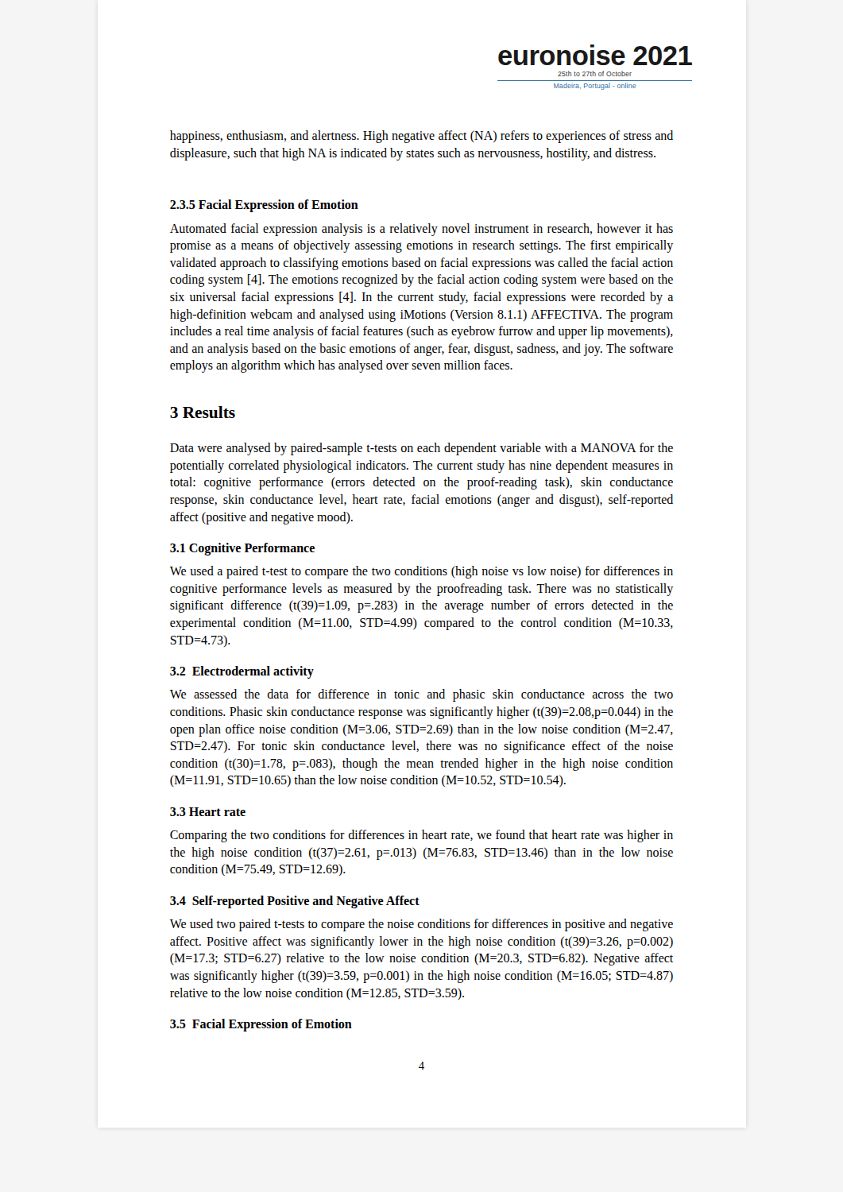euronoise 2021
25th to 27th of October
Madeira, Portugal - online
happiness, enthusiasm, and alertness. High negative affect (NA) refers to experiences of stress and displeasure, such that high NA is indicated by states such as nervousness, hostility, and distress.
2.3.5 Facial Expression of Emotion
Automated facial expression analysis is a relatively novel instrument in research, however it has promise as a means of objectively assessing emotions in research settings. The first empirically validated approach to classifying emotions based on facial expressions was called the facial action coding system [4]. The emotions recognized by the facial action coding system were based on the six universal facial expressions [4]. In the current study, facial expressions were recorded by a high-definition webcam and analysed using iMotions (Version 8.1.1) AFFECTIVA. The program includes a real time analysis of facial features (such as eyebrow furrow and upper lip movements), and an analysis based on the basic emotions of anger, fear, disgust, sadness, and joy. The software employs an algorithm which has analysed over seven million faces.
3 Results
Data were analysed by paired-sample t-tests on each dependent variable with a MANOVA for the potentially correlated physiological indicators. The current study has nine dependent measures in total: cognitive performance (errors detected on the proof-reading task), skin conductance response, skin conductance level, heart rate, facial emotions (anger and disgust), self-reported affect (positive and negative mood).
3.1 Cognitive Performance
We used a paired t-test to compare the two conditions (high noise vs low noise) for differences in cognitive performance levels as measured by the proofreading task. There was no statistically significant difference (t(39)=1.09, p=.283) in the average number of errors detected in the experimental condition (M=11.00, STD=4.99) compared to the control condition (M=10.33, STD=4.73).
3.2 Electrodermal activity
We assessed the data for difference in tonic and phasic skin conductance across the two conditions. Phasic skin conductance response was significantly higher (t(39)=2.08,p=0.044) in the open plan office noise condition (M=3.06, STD=2.69) than in the low noise condition (M=2.47, STD=2.47). For tonic skin conductance level, there was no significance effect of the noise condition (t(30)=1.78, p=.083), though the mean trended higher in the high noise condition (M=11.91, STD=10.65) than the low noise condition (M=10.52, STD=10.54).
3.3 Heart rate
Comparing the two conditions for differences in heart rate, we found that heart rate was higher in the high noise condition (t(37)=2.61, p=.013) (M=76.83, STD=13.46) than in the low noise condition (M=75.49, STD=12.69).
3.4 Self-reported Positive and Negative Affect
We used two paired t-tests to compare the noise conditions for differences in positive and negative affect. Positive affect was significantly lower in the high noise condition (t(39)=3.26, p=0.002) (M=17.3; STD=6.27) relative to the low noise condition (M=20.3, STD=6.82). Negative affect was significantly higher (t(39)=3.59, p=0.001) in the high noise condition (M=16.05; STD=4.87) relative to the low noise condition (M=12.85, STD=3.59).
3.5 Facial Expression of Emotion
4